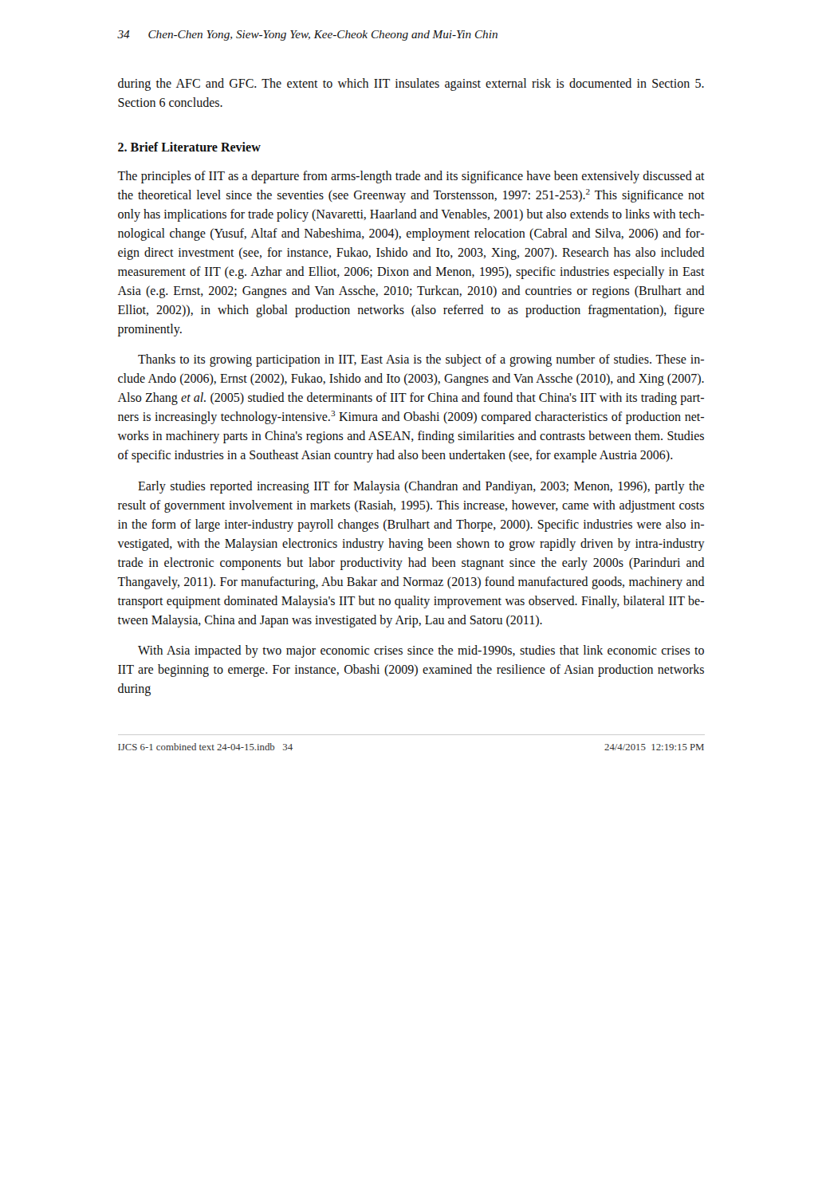34 Chen-Chen Yong, Siew-Yong Yew, Kee-Cheok Cheong and Mui-Yin Chin
during the AFC and GFC. The extent to which IIT insulates against external risk is documented in Section 5. Section 6 concludes.
2. Brief Literature Review
The principles of IIT as a departure from arms-length trade and its significance have been extensively discussed at the theoretical level since the seventies (see Greenway and Torstensson, 1997: 251-253).2 This significance not only has implications for trade policy (Navaretti, Haarland and Venables, 2001) but also extends to links with technological change (Yusuf, Altaf and Nabeshima, 2004), employment relocation (Cabral and Silva, 2006) and foreign direct investment (see, for instance, Fukao, Ishido and Ito, 2003, Xing, 2007). Research has also included measurement of IIT (e.g. Azhar and Elliot, 2006; Dixon and Menon, 1995), specific industries especially in East Asia (e.g. Ernst, 2002; Gangnes and Van Assche, 2010; Turkcan, 2010) and countries or regions (Brulhart and Elliot, 2002)), in which global production networks (also referred to as production fragmentation), figure prominently.
Thanks to its growing participation in IIT, East Asia is the subject of a growing number of studies. These include Ando (2006), Ernst (2002), Fukao, Ishido and Ito (2003), Gangnes and Van Assche (2010), and Xing (2007). Also Zhang et al. (2005) studied the determinants of IIT for China and found that China's IIT with its trading partners is increasingly technology-intensive.3 Kimura and Obashi (2009) compared characteristics of production networks in machinery parts in China's regions and ASEAN, finding similarities and contrasts between them. Studies of specific industries in a Southeast Asian country had also been undertaken (see, for example Austria 2006).
Early studies reported increasing IIT for Malaysia (Chandran and Pandiyan, 2003; Menon, 1996), partly the result of government involvement in markets (Rasiah, 1995). This increase, however, came with adjustment costs in the form of large inter-industry payroll changes (Brulhart and Thorpe, 2000). Specific industries were also investigated, with the Malaysian electronics industry having been shown to grow rapidly driven by intra-industry trade in electronic components but labor productivity had been stagnant since the early 2000s (Parinduri and Thangavely, 2011). For manufacturing, Abu Bakar and Normaz (2013) found manufactured goods, machinery and transport equipment dominated Malaysia's IIT but no quality improvement was observed. Finally, bilateral IIT between Malaysia, China and Japan was investigated by Arip, Lau and Satoru (2011).
With Asia impacted by two major economic crises since the mid-1990s, studies that link economic crises to IIT are beginning to emerge. For instance, Obashi (2009) examined the resilience of Asian production networks during
IJCS 6-1 combined text 24-04-15.indb 34 24/4/2015 12:19:15 PM